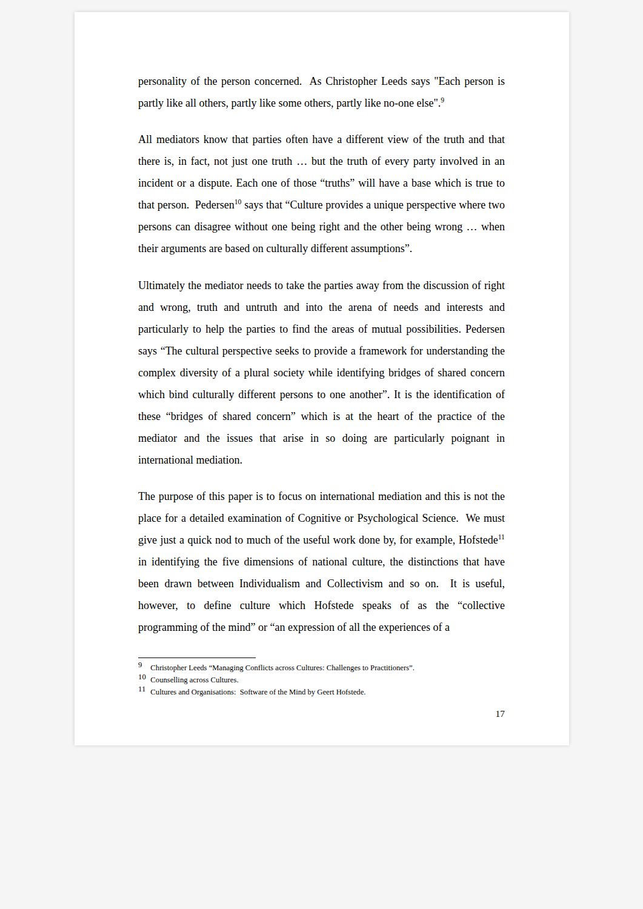personality of the person concerned. As Christopher Leeds says "Each person is partly like all others, partly like some others, partly like no-one else".9
All mediators know that parties often have a different view of the truth and that there is, in fact, not just one truth … but the truth of every party involved in an incident or a dispute. Each one of those “truths” will have a base which is true to that person. Pedersen10 says that “Culture provides a unique perspective where two persons can disagree without one being right and the other being wrong … when their arguments are based on culturally different assumptions”.
Ultimately the mediator needs to take the parties away from the discussion of right and wrong, truth and untruth and into the arena of needs and interests and particularly to help the parties to find the areas of mutual possibilities. Pedersen says “The cultural perspective seeks to provide a framework for understanding the complex diversity of a plural society while identifying bridges of shared concern which bind culturally different persons to one another”. It is the identification of these “bridges of shared concern” which is at the heart of the practice of the mediator and the issues that arise in so doing are particularly poignant in international mediation.
The purpose of this paper is to focus on international mediation and this is not the place for a detailed examination of Cognitive or Psychological Science. We must give just a quick nod to much of the useful work done by, for example, Hofstede11 in identifying the five dimensions of national culture, the distinctions that have been drawn between Individualism and Collectivism and so on. It is useful, however, to define culture which Hofstede speaks of as the “collective programming of the mind” or “an expression of all the experiences of a
9 Christopher Leeds “Managing Conflicts across Cultures: Challenges to Practitioners”.
10 Counselling across Cultures.
11 Cultures and Organisations: Software of the Mind by Geert Hofstede.
17